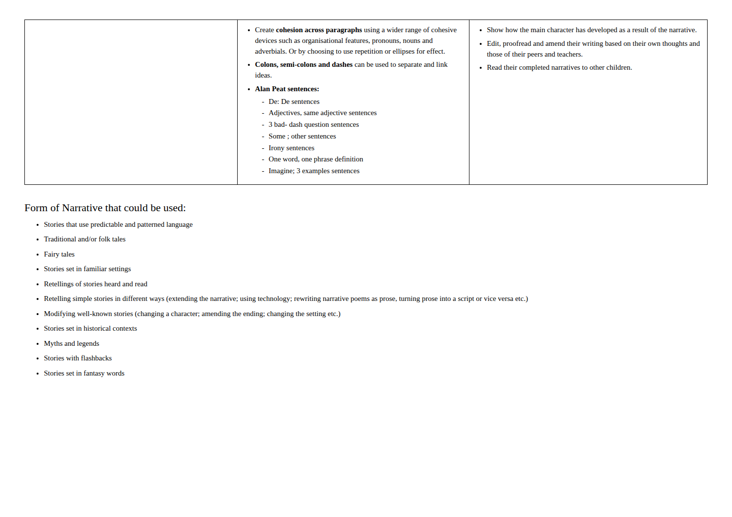| | Create cohesion across paragraphs using a wider range of cohesive devices such as organisational features, pronouns, nouns and adverbials. Or by choosing to use repetition or ellipses for effect. Colons, semi-colons and dashes can be used to separate and link ideas. Alan Peat sentences: De: De sentences Adjectives, same adjective sentences 3 bad- dash question sentences Some ; other sentences Irony sentences One word, one phrase definition Imagine; 3 examples sentences | Show how the main character has developed as a result of the narrative. Edit, proofread and amend their writing based on their own thoughts and those of their peers and teachers. Read their completed narratives to other children. |
Form of Narrative that could be used:
Stories that use predictable and patterned language
Traditional and/or folk tales
Fairy tales
Stories set in familiar settings
Retellings of stories heard and read
Retelling simple stories in different ways (extending the narrative; using technology; rewriting narrative poems as prose, turning prose into a script or vice versa etc.)
Modifying well-known stories (changing a character; amending the ending; changing the setting etc.)
Stories set in historical contexts
Myths and legends
Stories with flashbacks
Stories set in fantasy words